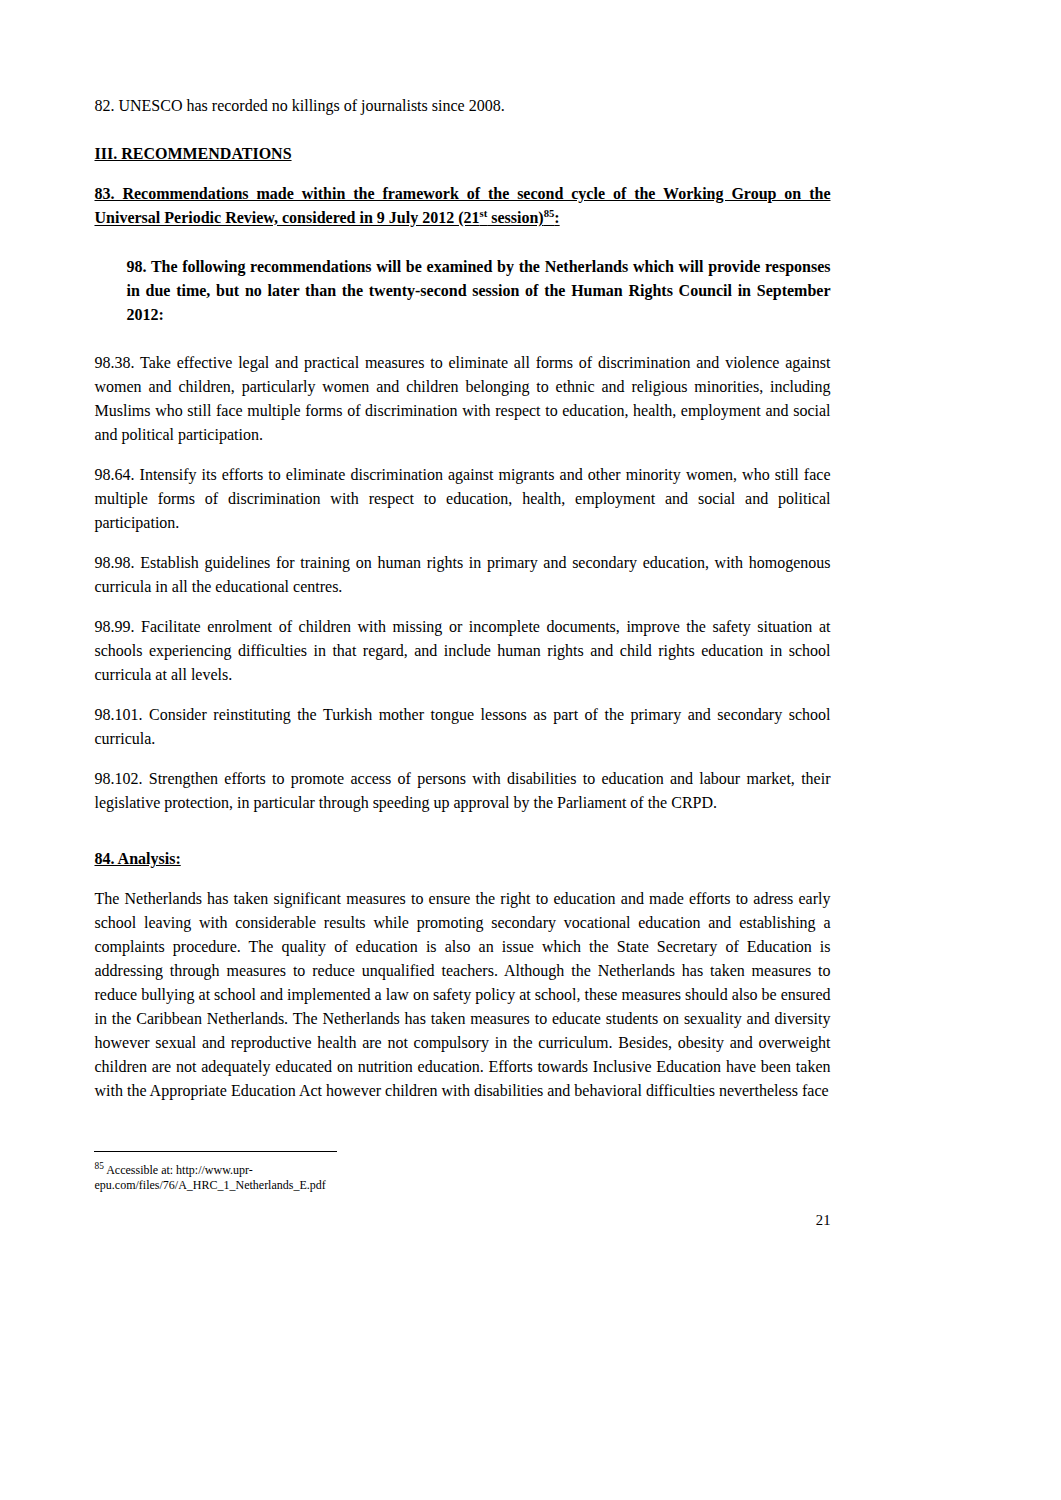82. UNESCO has recorded no killings of journalists since 2008.
III. RECOMMENDATIONS
83. Recommendations made within the framework of the second cycle of the Working Group on the Universal Periodic Review, considered in 9 July 2012 (21st session)85:
98. The following recommendations will be examined by the Netherlands which will provide responses in due time, but no later than the twenty-second session of the Human Rights Council in September 2012:
98.38. Take effective legal and practical measures to eliminate all forms of discrimination and violence against women and children, particularly women and children belonging to ethnic and religious minorities, including Muslims who still face multiple forms of discrimination with respect to education, health, employment and social and political participation.
98.64. Intensify its efforts to eliminate discrimination against migrants and other minority women, who still face multiple forms of discrimination with respect to education, health, employment and social and political participation.
98.98. Establish guidelines for training on human rights in primary and secondary education, with homogenous curricula in all the educational centres.
98.99. Facilitate enrolment of children with missing or incomplete documents, improve the safety situation at schools experiencing difficulties in that regard, and include human rights and child rights education in school curricula at all levels.
98.101. Consider reinstituting the Turkish mother tongue lessons as part of the primary and secondary school curricula.
98.102. Strengthen efforts to promote access of persons with disabilities to education and labour market, their legislative protection, in particular through speeding up approval by the Parliament of the CRPD.
84. Analysis:
The Netherlands has taken significant measures to ensure the right to education and made efforts to adress early school leaving with considerable results while promoting secondary vocational education and establishing a complaints procedure. The quality of education is also an issue which the State Secretary of Education is addressing through measures to reduce unqualified teachers. Although the Netherlands has taken measures to reduce bullying at school and implemented a law on safety policy at school, these measures should also be ensured in the Caribbean Netherlands. The Netherlands has taken measures to educate students on sexuality and diversity however sexual and reproductive health are not compulsory in the curriculum. Besides, obesity and overweight children are not adequately educated on nutrition education. Efforts towards Inclusive Education have been taken with the Appropriate Education Act however children with disabilities and behavioral difficulties nevertheless face
85 Accessible at: http://www.upr-epu.com/files/76/A_HRC_1_Netherlands_E.pdf
21